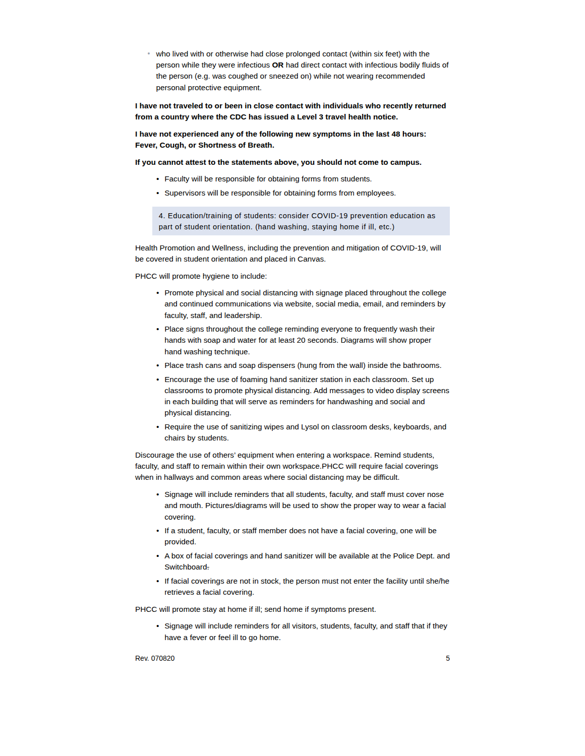who lived with or otherwise had close prolonged contact (within six feet) with the person while they were infectious OR had direct contact with infectious bodily fluids of the person (e.g. was coughed or sneezed on) while not wearing recommended personal protective equipment.
I have not traveled to or been in close contact with individuals who recently returned from a country where the CDC has issued a Level 3 travel health notice.
I have not experienced any of the following new symptoms in the last 48 hours: Fever, Cough, or Shortness of Breath.
If you cannot attest to the statements above, you should not come to campus.
Faculty will be responsible for obtaining forms from students.
Supervisors will be responsible for obtaining forms from employees.
4. Education/training of students: consider COVID-19 prevention education as part of student orientation. (hand washing, staying home if ill, etc.)
Health Promotion and Wellness, including the prevention and mitigation of COVID-19, will be covered in student orientation and placed in Canvas.
PHCC will promote hygiene to include:
Promote physical and social distancing with signage placed throughout the college and continued communications via website, social media, email, and reminders by faculty, staff, and leadership.
Place signs throughout the college reminding everyone to frequently wash their hands with soap and water for at least 20 seconds. Diagrams will show proper hand washing technique.
Place trash cans and soap dispensers (hung from the wall) inside the bathrooms.
Encourage the use of foaming hand sanitizer station in each classroom. Set up classrooms to promote physical distancing. Add messages to video display screens in each building that will serve as reminders for handwashing and social and physical distancing.
Require the use of sanitizing wipes and Lysol on classroom desks, keyboards, and chairs by students.
Discourage the use of others’ equipment when entering a workspace. Remind students, faculty, and staff to remain within their own workspace.PHCC will require facial coverings when in hallways and common areas where social distancing may be difficult.
Signage will include reminders that all students, faculty, and staff must cover nose and mouth. Pictures/diagrams will be used to show the proper way to wear a facial covering.
If a student, faculty, or staff member does not have a facial covering, one will be provided.
A box of facial coverings and hand sanitizer will be available at the Police Dept. and Switchboard.
If facial coverings are not in stock, the person must not enter the facility until she/he retrieves a facial covering.
PHCC will promote stay at home if ill; send home if symptoms present.
Signage will include reminders for all visitors, students, faculty, and staff that if they have a fever or feel ill to go home.
Rev. 070820 5